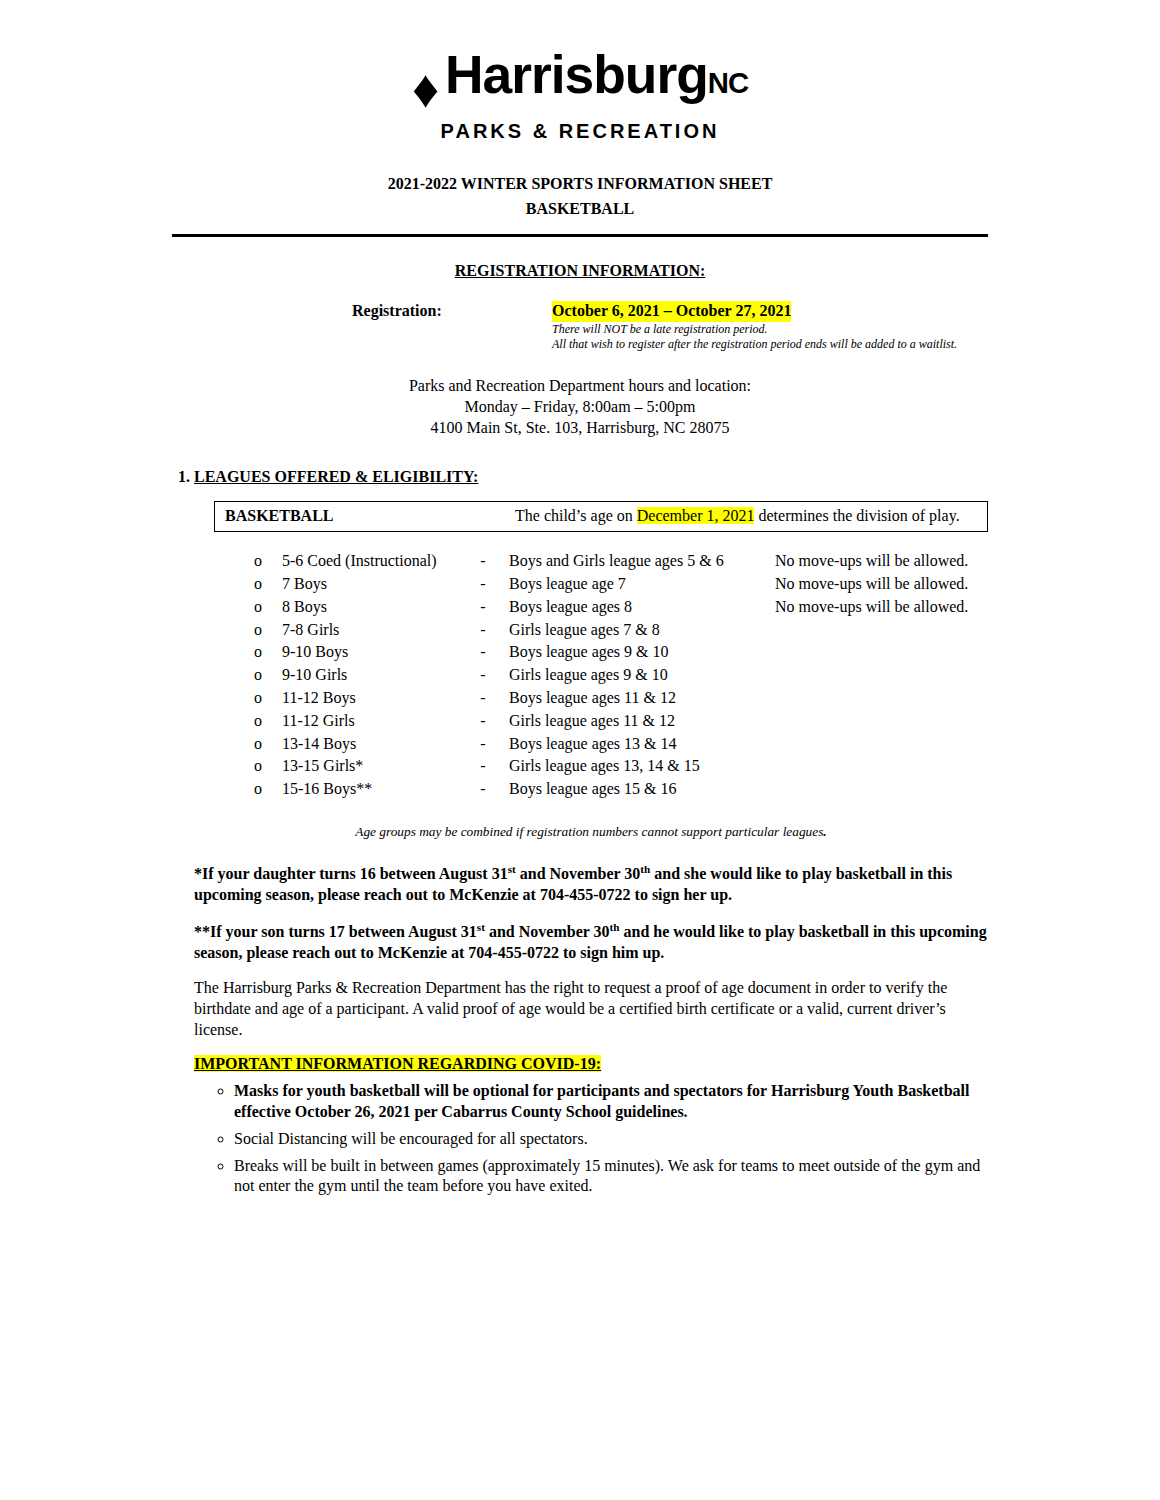♦HarrisburgNC
PARKS & RECREATION
2021-2022 WINTER SPORTS INFORMATION SHEET
BASKETBALL
REGISTRATION INFORMATION:
Registration: October 6, 2021 – October 27, 2021
There will NOT be a late registration period.
All that wish to register after the registration period ends will be added to a waitlist.
Parks and Recreation Department hours and location:
Monday – Friday, 8:00am – 5:00pm
4100 Main St, Ste. 103, Harrisburg, NC 28075
LEAGUES OFFERED & ELIGIBILITY:
BASKETBALL The child’s age on December 1, 2021 determines the division of play.
| o | 5-6 Coed (Instructional) | - | Boys and Girls league ages 5 & 6 | No move-ups will be allowed. |
| o | 7 Boys | - | Boys league age 7 | No move-ups will be allowed. |
| o | 8 Boys | - | Boys league ages 8 | No move-ups will be allowed. |
| o | 7-8 Girls | - | Girls league ages 7 & 8 | |
| o | 9-10 Boys | - | Boys league ages 9 & 10 | |
| o | 9-10 Girls | - | Girls league ages 9 & 10 | |
| o | 11-12 Boys | - | Boys league ages 11 & 12 | |
| o | 11-12 Girls | - | Girls league ages 11 & 12 | |
| o | 13-14 Boys | - | Boys league ages 13 & 14 | |
| o | 13-15 Girls* | - | Girls league ages 13, 14 & 15 | |
| o | 15-16 Boys** | - | Boys league ages 15 & 16 | |
Age groups may be combined if registration numbers cannot support particular leagues.
*If your daughter turns 16 between August 31st and November 30th and she would like to play basketball in this upcoming season, please reach out to McKenzie at 704-455-0722 to sign her up.
**If your son turns 17 between August 31st and November 30th and he would like to play basketball in this upcoming season, please reach out to McKenzie at 704-455-0722 to sign him up.
The Harrisburg Parks & Recreation Department has the right to request a proof of age document in order to verify the birthdate and age of a participant. A valid proof of age would be a certified birth certificate or a valid, current driver’s license.
IMPORTANT INFORMATION REGARDING COVID-19:
Masks for youth basketball will be optional for participants and spectators for Harrisburg Youth Basketball effective October 26, 2021 per Cabarrus County School guidelines.
Social Distancing will be encouraged for all spectators.
Breaks will be built in between games (approximately 15 minutes). We ask for teams to meet outside of the gym and not enter the gym until the team before you have exited.